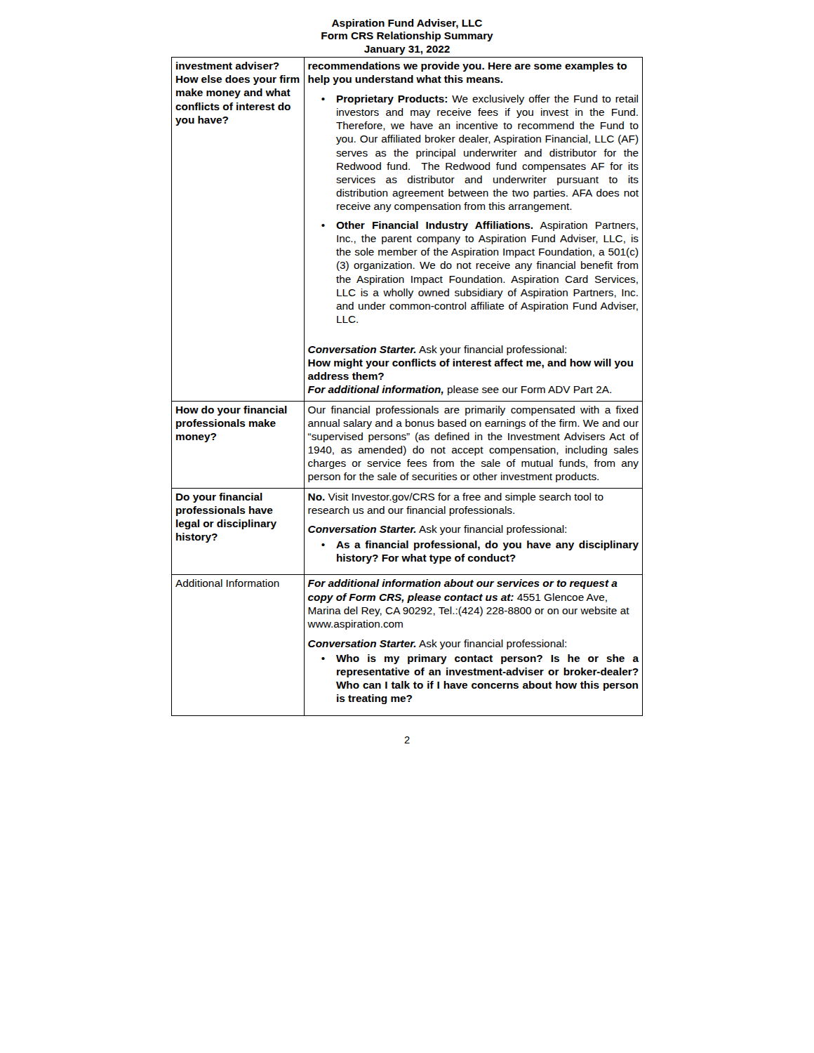Aspiration Fund Adviser, LLC
Form CRS Relationship Summary
January 31, 2022
| investment adviser? How else does your firm make money and what conflicts of interest do you have? | recommendations we provide you. Here are some examples to help you understand what this means. Proprietary Products: We exclusively offer the Fund to retail investors and may receive fees if you invest in the Fund. Therefore, we have an incentive to recommend the Fund to you. Our affiliated broker dealer, Aspiration Financial, LLC (AF) serves as the principal underwriter and distributor for the Redwood fund. The Redwood fund compensates AF for its services as distributor and underwriter pursuant to its distribution agreement between the two parties. AFA does not receive any compensation from this arrangement. Other Financial Industry Affiliations. Aspiration Partners, Inc., the parent company to Aspiration Fund Adviser, LLC, is the sole member of the Aspiration Impact Foundation, a 501(c)(3) organization. We do not receive any financial benefit from the Aspiration Impact Foundation. Aspiration Card Services, LLC is a wholly owned subsidiary of Aspiration Partners, Inc. and under common-control affiliate of Aspiration Fund Adviser, LLC. Conversation Starter. Ask your financial professional: How might your conflicts of interest affect me, and how will you address them? For additional information, please see our Form ADV Part 2A. |
| How do your financial professionals make money? | Our financial professionals are primarily compensated with a fixed annual salary and a bonus based on earnings of the firm. We and our “supervised persons” (as defined in the Investment Advisers Act of 1940, as amended) do not accept compensation, including sales charges or service fees from the sale of mutual funds, from any person for the sale of securities or other investment products. |
| Do your financial professionals have legal or disciplinary history? | No. Visit Investor.gov/CRS for a free and simple search tool to research us and our financial professionals. Conversation Starter. Ask your financial professional: As a financial professional, do you have any disciplinary history? For what type of conduct? |
| Additional Information | For additional information about our services or to request a copy of Form CRS, please contact us at: 4551 Glencoe Ave, Marina del Rey, CA 90292, Tel.:(424) 228-8800 or on our website at www.aspiration.com Conversation Starter. Ask your financial professional: Who is my primary contact person? Is he or she a representative of an investment-adviser or broker-dealer? Who can I talk to if I have concerns about how this person is treating me? |
2